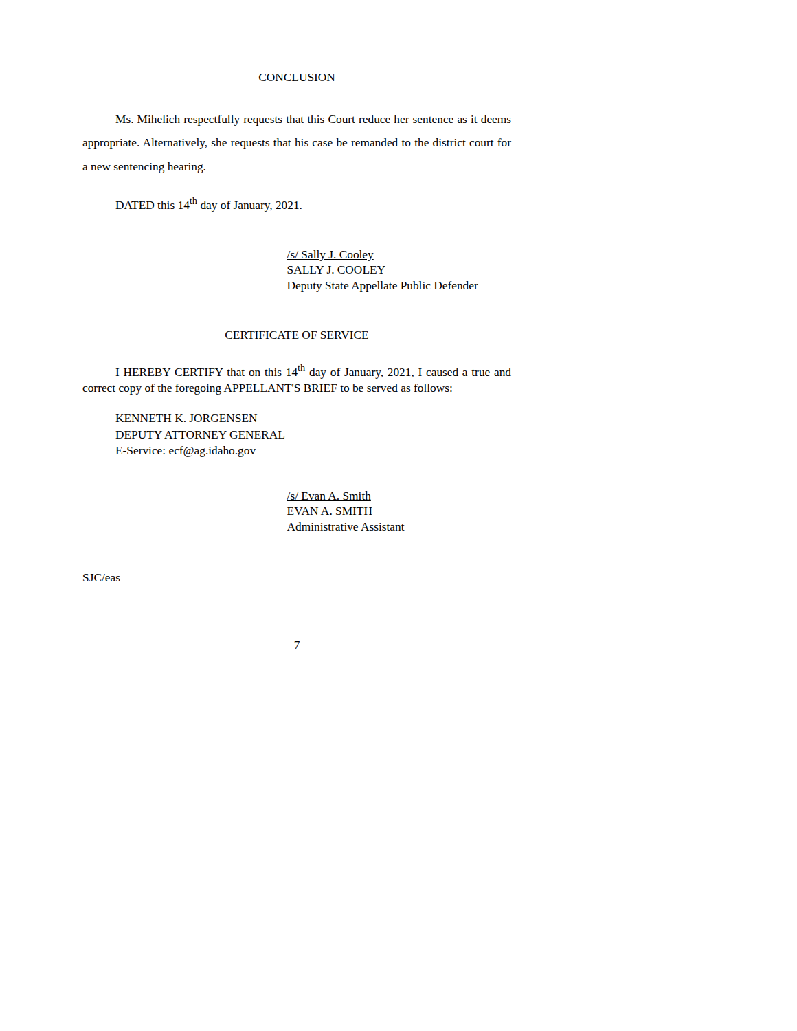CONCLUSION
Ms. Mihelich respectfully requests that this Court reduce her sentence as it deems appropriate. Alternatively, she requests that his case be remanded to the district court for a new sentencing hearing.
DATED this 14th day of January, 2021.
/s/ Sally J. Cooley
SALLY J. COOLEY
Deputy State Appellate Public Defender
CERTIFICATE OF SERVICE
I HEREBY CERTIFY that on this 14th day of January, 2021, I caused a true and correct copy of the foregoing APPELLANT'S BRIEF to be served as follows:
KENNETH K. JORGENSEN
DEPUTY ATTORNEY GENERAL
E-Service: ecf@ag.idaho.gov
/s/ Evan A. Smith
EVAN A. SMITH
Administrative Assistant
SJC/eas
7